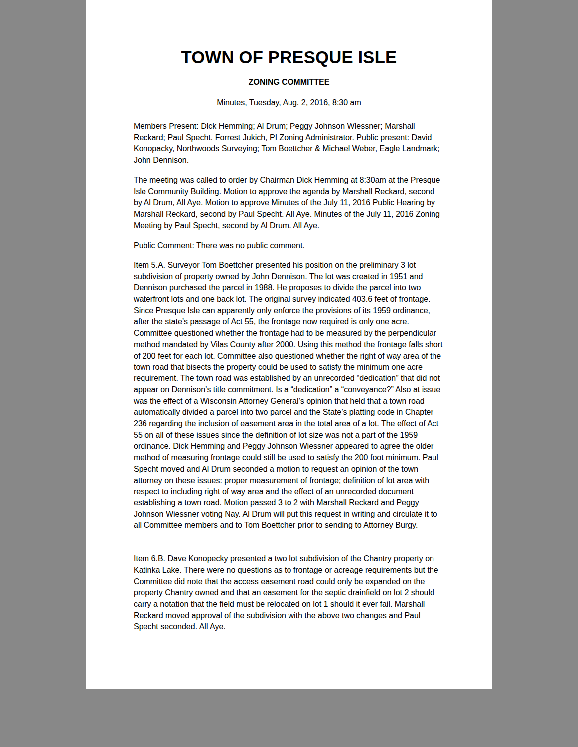TOWN OF PRESQUE ISLE
ZONING COMMITTEE
Minutes, Tuesday, Aug. 2, 2016, 8:30 am
Members Present: Dick Hemming; Al Drum; Peggy Johnson Wiessner; Marshall Reckard; Paul Specht. Forrest Jukich, PI Zoning Administrator. Public present: David Konopacky, Northwoods Surveying; Tom Boettcher & Michael Weber, Eagle Landmark; John Dennison.
The meeting was called to order by Chairman Dick Hemming at 8:30am at the Presque Isle Community Building. Motion to approve the agenda by Marshall Reckard, second by Al Drum, All Aye. Motion to approve Minutes of the July 11, 2016 Public Hearing by Marshall Reckard, second by Paul Specht. All Aye. Minutes of the July 11, 2016 Zoning Meeting by Paul Specht, second by Al Drum. All Aye.
Public Comment: There was no public comment.
Item 5.A. Surveyor Tom Boettcher presented his position on the preliminary 3 lot subdivision of property owned by John Dennison. The lot was created in 1951 and Dennison purchased the parcel in 1988. He proposes to divide the parcel into two waterfront lots and one back lot. The original survey indicated 403.6 feet of frontage. Since Presque Isle can apparently only enforce the provisions of its 1959 ordinance, after the state’s passage of Act 55, the frontage now required is only one acre. Committee questioned whether the frontage had to be measured by the perpendicular method mandated by Vilas County after 2000. Using this method the frontage falls short of 200 feet for each lot. Committee also questioned whether the right of way area of the town road that bisects the property could be used to satisfy the minimum one acre requirement. The town road was established by an unrecorded “dedication” that did not appear on Dennison’s title commitment. Is a “dedication” a “conveyance?” Also at issue was the effect of a Wisconsin Attorney General’s opinion that held that a town road automatically divided a parcel into two parcel and the State’s platting code in Chapter 236 regarding the inclusion of easement area in the total area of a lot. The effect of Act 55 on all of these issues since the definition of lot size was not a part of the 1959 ordinance. Dick Hemming and Peggy Johnson Wiessner appeared to agree the older method of measuring frontage could still be used to satisfy the 200 foot minimum. Paul Specht moved and Al Drum seconded a motion to request an opinion of the town attorney on these issues: proper measurement of frontage; definition of lot area with respect to including right of way area and the effect of an unrecorded document establishing a town road. Motion passed 3 to 2 with Marshall Reckard and Peggy Johnson Wiessner voting Nay. Al Drum will put this request in writing and circulate it to all Committee members and to Tom Boettcher prior to sending to Attorney Burgy.
Item 6.B. Dave Konopecky presented a two lot subdivision of the Chantry property on Katinka Lake. There were no questions as to frontage or acreage requirements but the Committee did note that the access easement road could only be expanded on the property Chantry owned and that an easement for the septic drainfield on lot 2 should carry a notation that the field must be relocated on lot 1 should it ever fail. Marshall Reckard moved approval of the subdivision with the above two changes and Paul Specht seconded. All Aye.